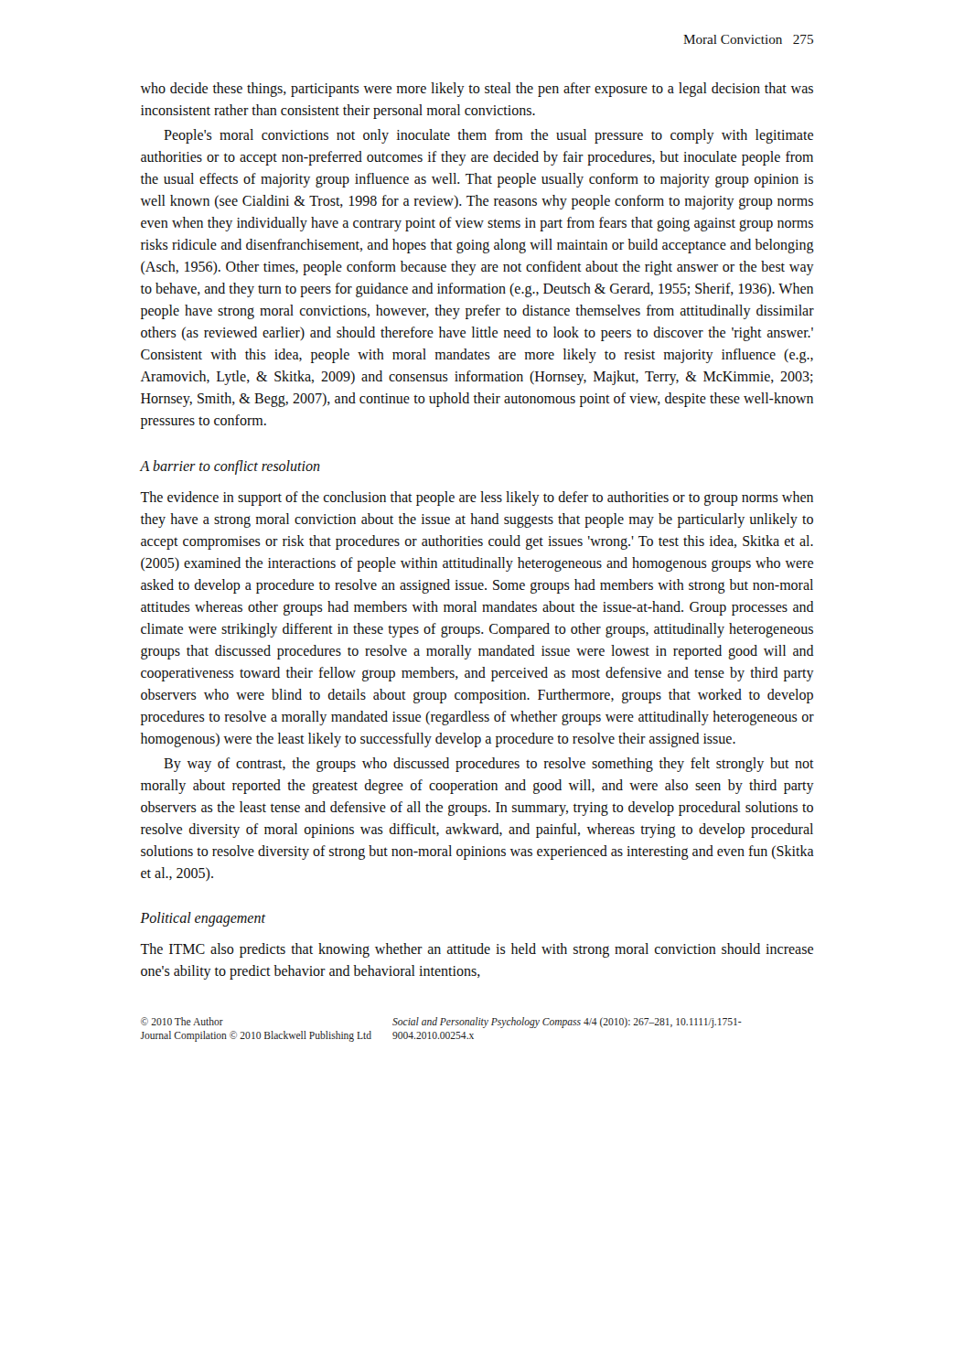Moral Conviction 275
who decide these things, participants were more likely to steal the pen after exposure to a legal decision that was inconsistent rather than consistent their personal moral convictions.
People's moral convictions not only inoculate them from the usual pressure to comply with legitimate authorities or to accept non-preferred outcomes if they are decided by fair procedures, but inoculate people from the usual effects of majority group influence as well. That people usually conform to majority group opinion is well known (see Cialdini & Trost, 1998 for a review). The reasons why people conform to majority group norms even when they individually have a contrary point of view stems in part from fears that going against group norms risks ridicule and disenfranchisement, and hopes that going along will maintain or build acceptance and belonging (Asch, 1956). Other times, people conform because they are not confident about the right answer or the best way to behave, and they turn to peers for guidance and information (e.g., Deutsch & Gerard, 1955; Sherif, 1936). When people have strong moral convictions, however, they prefer to distance themselves from attitudinally dissimilar others (as reviewed earlier) and should therefore have little need to look to peers to discover the 'right answer.' Consistent with this idea, people with moral mandates are more likely to resist majority influence (e.g., Aramovich, Lytle, & Skitka, 2009) and consensus information (Hornsey, Majkut, Terry, & McKimmie, 2003; Hornsey, Smith, & Begg, 2007), and continue to uphold their autonomous point of view, despite these well-known pressures to conform.
A barrier to conflict resolution
The evidence in support of the conclusion that people are less likely to defer to authorities or to group norms when they have a strong moral conviction about the issue at hand suggests that people may be particularly unlikely to accept compromises or risk that procedures or authorities could get issues 'wrong.' To test this idea, Skitka et al. (2005) examined the interactions of people within attitudinally heterogeneous and homogenous groups who were asked to develop a procedure to resolve an assigned issue. Some groups had members with strong but non-moral attitudes whereas other groups had members with moral mandates about the issue-at-hand. Group processes and climate were strikingly different in these types of groups. Compared to other groups, attitudinally heterogeneous groups that discussed procedures to resolve a morally mandated issue were lowest in reported good will and cooperativeness toward their fellow group members, and perceived as most defensive and tense by third party observers who were blind to details about group composition. Furthermore, groups that worked to develop procedures to resolve a morally mandated issue (regardless of whether groups were attitudinally heterogeneous or homogenous) were the least likely to successfully develop a procedure to resolve their assigned issue.
By way of contrast, the groups who discussed procedures to resolve something they felt strongly but not morally about reported the greatest degree of cooperation and good will, and were also seen by third party observers as the least tense and defensive of all the groups. In summary, trying to develop procedural solutions to resolve diversity of moral opinions was difficult, awkward, and painful, whereas trying to develop procedural solutions to resolve diversity of strong but non-moral opinions was experienced as interesting and even fun (Skitka et al., 2005).
Political engagement
The ITMC also predicts that knowing whether an attitude is held with strong moral conviction should increase one's ability to predict behavior and behavioral intentions,
© 2010 The Author
Journal Compilation © 2010 Blackwell Publishing Ltd
Social and Personality Psychology Compass 4/4 (2010): 267–281, 10.1111/j.1751-9004.2010.00254.x